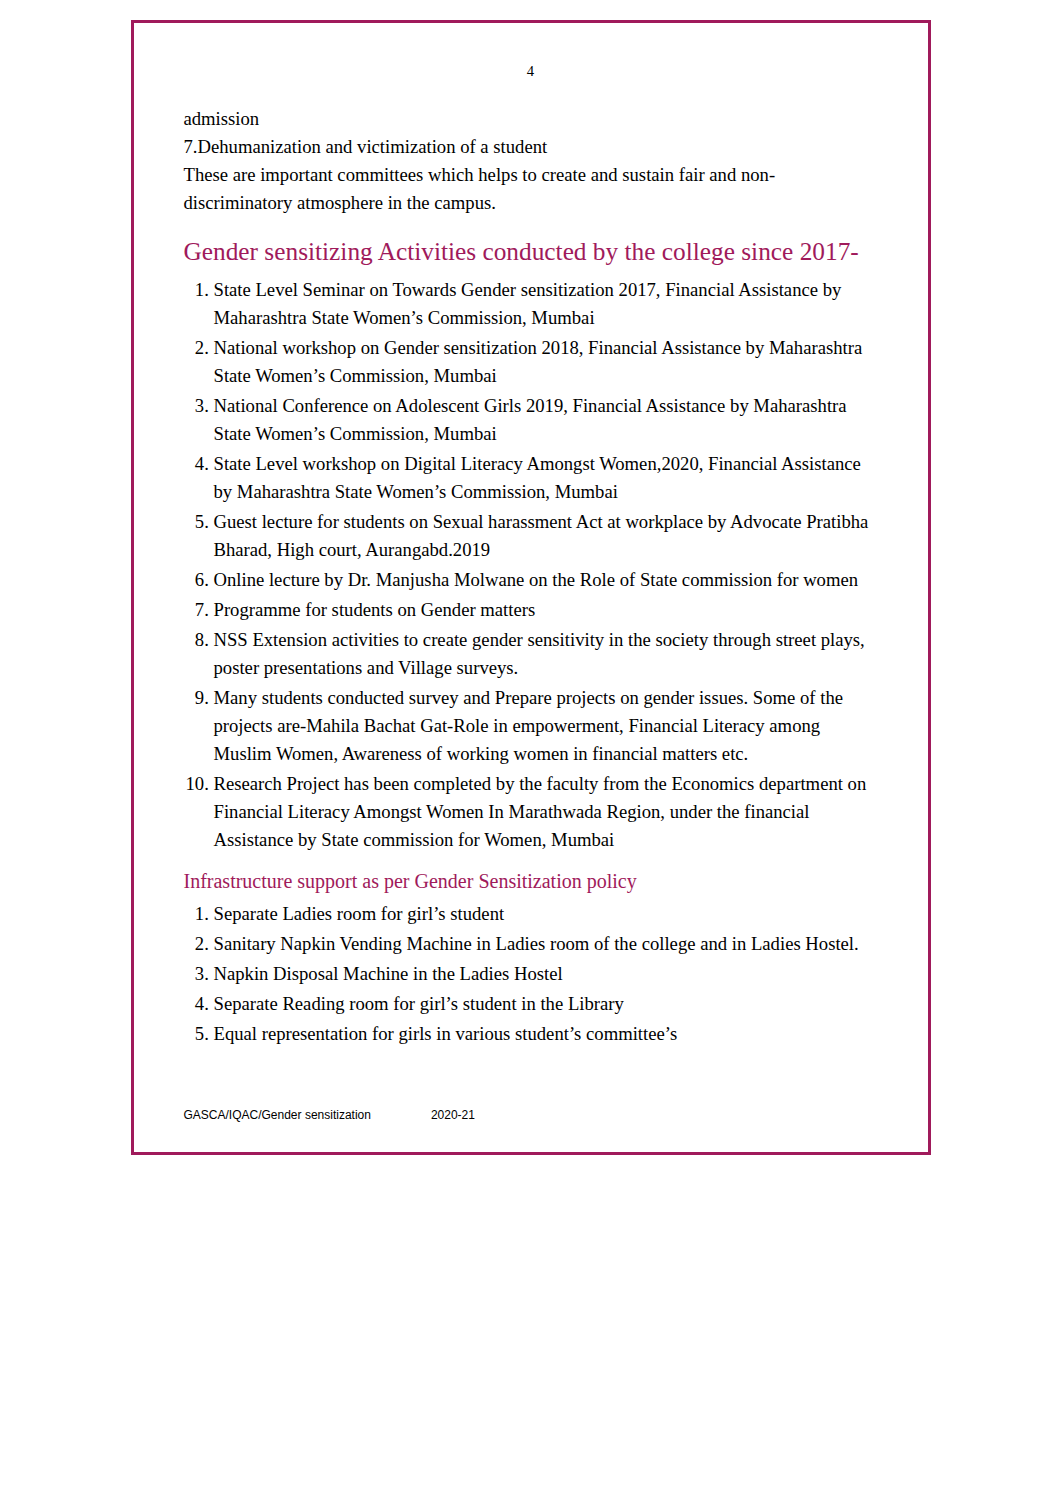4
admission
7.Dehumanization and victimization of a student
These are important committees which helps to create and sustain fair and non-discriminatory atmosphere in the campus.
Gender sensitizing Activities conducted by the college since 2017-
State Level Seminar on Towards Gender sensitization 2017, Financial Assistance by Maharashtra State Women’s Commission, Mumbai
National workshop on Gender sensitization 2018, Financial Assistance by Maharashtra State Women’s Commission, Mumbai
National Conference on Adolescent Girls 2019, Financial Assistance by Maharashtra State Women’s Commission, Mumbai
State Level workshop on Digital Literacy Amongst Women,2020, Financial Assistance by Maharashtra State Women’s Commission, Mumbai
Guest lecture for students on Sexual harassment Act at workplace by Advocate Pratibha Bharad, High court, Aurangabd.2019
Online lecture by Dr. Manjusha Molwane on the Role of State commission for women
Programme for students on Gender matters
NSS Extension activities to create gender sensitivity in the society through street plays, poster presentations and Village surveys.
Many students conducted survey and Prepare projects on gender issues. Some of the projects are-Mahila Bachat Gat-Role in empowerment, Financial Literacy among Muslim Women, Awareness of working women in financial matters etc.
Research Project has been completed by the faculty from the Economics department on Financial Literacy Amongst Women In Marathwada Region, under the financial Assistance by State commission for Women, Mumbai
Infrastructure support as per Gender Sensitization policy
Separate Ladies room for girl’s student
Sanitary Napkin Vending Machine in Ladies room of the college and in Ladies Hostel.
Napkin Disposal Machine in the Ladies Hostel
Separate Reading room for girl’s student in the Library
Equal representation for girls in various student’s committee’s
GASCA/IQAC/Gender sensitization 2020-21